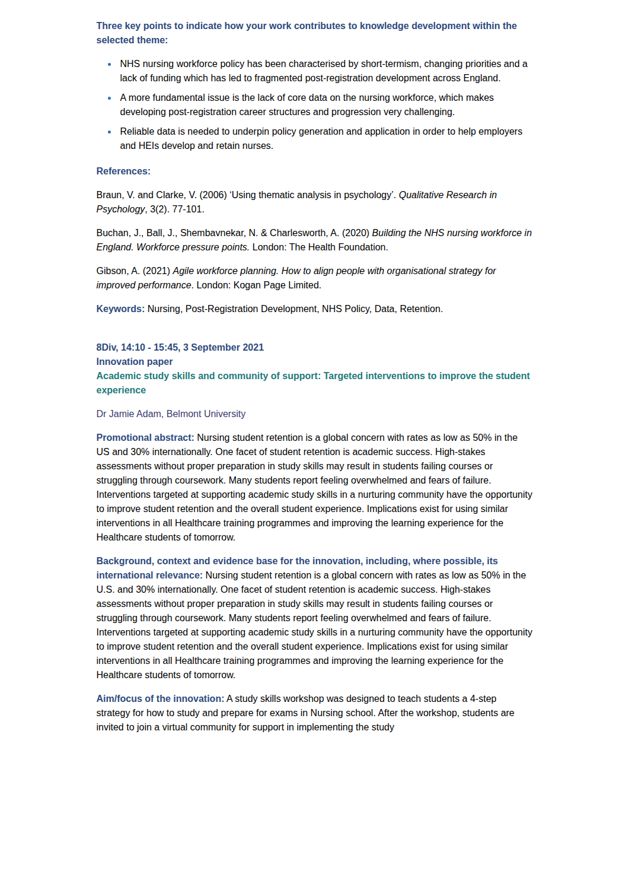Three key points to indicate how your work contributes to knowledge development within the selected theme:
NHS nursing workforce policy has been characterised by short-termism, changing priorities and a lack of funding which has led to fragmented post-registration development across England.
A more fundamental issue is the lack of core data on the nursing workforce, which makes developing post-registration career structures and progression very challenging.
Reliable data is needed to underpin policy generation and application in order to help employers and HEIs develop and retain nurses.
References:
Braun, V. and Clarke, V. (2006) ‘Using thematic analysis in psychology’. Qualitative Research in Psychology, 3(2). 77-101.
Buchan, J., Ball, J., Shembavnekar, N. & Charlesworth, A. (2020) Building the NHS nursing workforce in England. Workforce pressure points. London: The Health Foundation.
Gibson, A. (2021) Agile workforce planning. How to align people with organisational strategy for improved performance. London: Kogan Page Limited.
Keywords: Nursing, Post-Registration Development, NHS Policy, Data, Retention.
8Div, 14:10 - 15:45, 3 September 2021
Innovation paper
Academic study skills and community of support: Targeted interventions to improve the student experience
Dr Jamie Adam, Belmont University
Promotional abstract: Nursing student retention is a global concern with rates as low as 50% in the US and 30% internationally. One facet of student retention is academic success. High-stakes assessments without proper preparation in study skills may result in students failing courses or struggling through coursework. Many students report feeling overwhelmed and fears of failure. Interventions targeted at supporting academic study skills in a nurturing community have the opportunity to improve student retention and the overall student experience. Implications exist for using similar interventions in all Healthcare training programmes and improving the learning experience for the Healthcare students of tomorrow.
Background, context and evidence base for the innovation, including, where possible, its international relevance: Nursing student retention is a global concern with rates as low as 50% in the U.S. and 30% internationally. One facet of student retention is academic success. High-stakes assessments without proper preparation in study skills may result in students failing courses or struggling through coursework. Many students report feeling overwhelmed and fears of failure. Interventions targeted at supporting academic study skills in a nurturing community have the opportunity to improve student retention and the overall student experience. Implications exist for using similar interventions in all Healthcare training programmes and improving the learning experience for the Healthcare students of tomorrow.
Aim/focus of the innovation: A study skills workshop was designed to teach students a 4-step strategy for how to study and prepare for exams in Nursing school. After the workshop, students are invited to join a virtual community for support in implementing the study